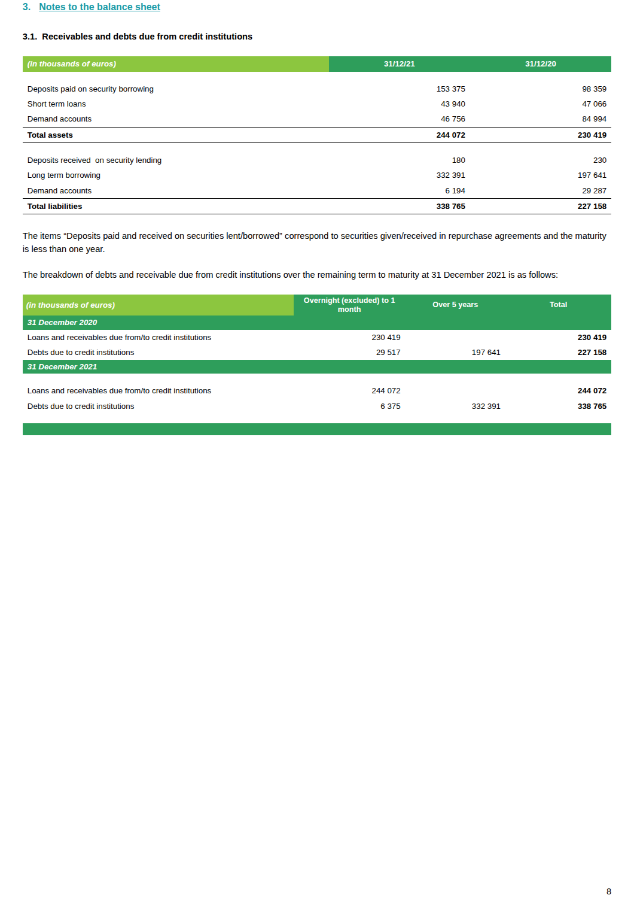3. Notes to the balance sheet
3.1. Receivables and debts due from credit institutions
| (in thousands of euros) | 31/12/21 | 31/12/20 |
| --- | --- | --- |
| Deposits paid on security borrowing | 153 375 | 98 359 |
| Short term loans | 43 940 | 47 066 |
| Demand accounts | 46 756 | 84 994 |
| Total assets | 244 072 | 230 419 |
| Deposits received on security lending | 180 | 230 |
| Long term borrowing | 332 391 | 197 641 |
| Demand accounts | 6 194 | 29 287 |
| Total liabilities | 338 765 | 227 158 |
The items “Deposits paid and received on securities lent/borrowed” correspond to securities given/received in repurchase agreements and the maturity is less than one year.
The breakdown of debts and receivable due from credit institutions over the remaining term to maturity at 31 December 2021 is as follows:
| (in thousands of euros) | Overnight (excluded) to 1 month | Over 5 years | Total |
| --- | --- | --- | --- |
| 31 December 2020 |
| Loans and receivables due from/to credit institutions | 230 419 | | 230 419 |
| Debts due to credit institutions | 29 517 | 197 641 | 227 158 |
| 31 December 2021 |
| Loans and receivables due from/to credit institutions | 244 072 | | 244 072 |
| Debts due to credit institutions | 6 375 | 332 391 | 338 765 |
8